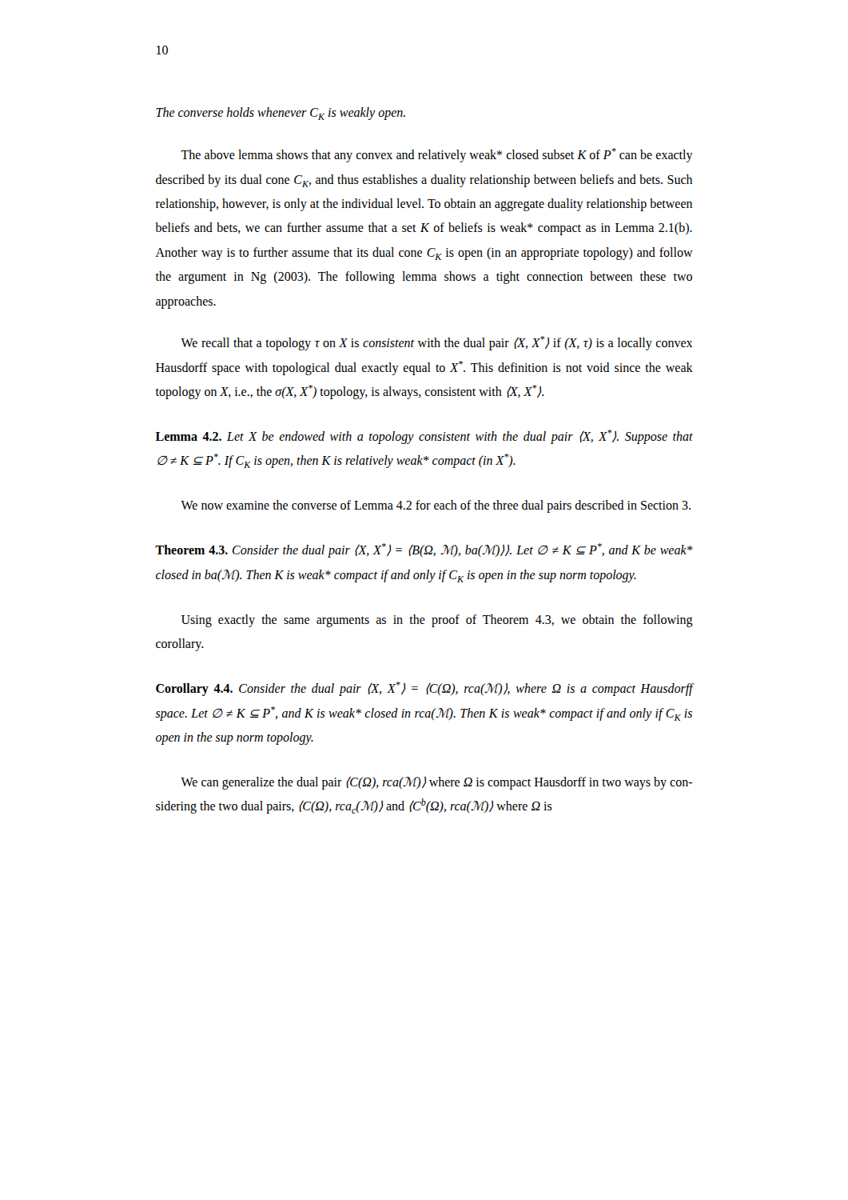10
The converse holds whenever CK is weakly open.
The above lemma shows that any convex and relatively weak* closed subset K of P* can be exactly described by its dual cone CK, and thus establishes a duality relationship between beliefs and bets. Such relationship, however, is only at the individual level. To obtain an aggregate duality relationship between beliefs and bets, we can further assume that a set K of beliefs is weak* compact as in Lemma 2.1(b). Another way is to further assume that its dual cone CK is open (in an appropriate topology) and follow the argument in Ng (2003). The following lemma shows a tight connection between these two approaches.
We recall that a topology τ on X is consistent with the dual pair ⟨X, X*⟩ if (X, τ) is a locally convex Hausdorff space with topological dual exactly equal to X*. This definition is not void since the weak topology on X, i.e., the σ(X, X*) topology, is always, consistent with ⟨X, X*⟩.
Lemma 4.2. Let X be endowed with a topology consistent with the dual pair ⟨X, X*⟩. Suppose that ∅ ≠ K ⊆ P*. If CK is open, then K is relatively weak* compact (in X*).
We now examine the converse of Lemma 4.2 for each of the three dual pairs described in Section 3.
Theorem 4.3. Consider the dual pair ⟨X, X*⟩ = ⟨B(Ω, ℳ), ba(ℳ)⟩⟩. Let ∅ ≠ K ⊆ P*, and K be weak* closed in ba(ℳ). Then K is weak* compact if and only if CK is open in the sup norm topology.
Using exactly the same arguments as in the proof of Theorem 4.3, we obtain the following corollary.
Corollary 4.4. Consider the dual pair ⟨X, X*⟩ = ⟨C(Ω), rca(ℳ)⟩, where Ω is a compact Hausdorff space. Let ∅ ≠ K ⊆ P*, and K is weak* closed in rca(ℳ). Then K is weak* compact if and only if CK is open in the sup norm topology.
We can generalize the dual pair ⟨C(Ω), rca(ℳ)⟩ where Ω is compact Hausdorff in two ways by considering the two dual pairs, ⟨C(Ω), rcac(ℳ)⟩ and ⟨Cb(Ω), rca(ℳ)⟩ where Ω is